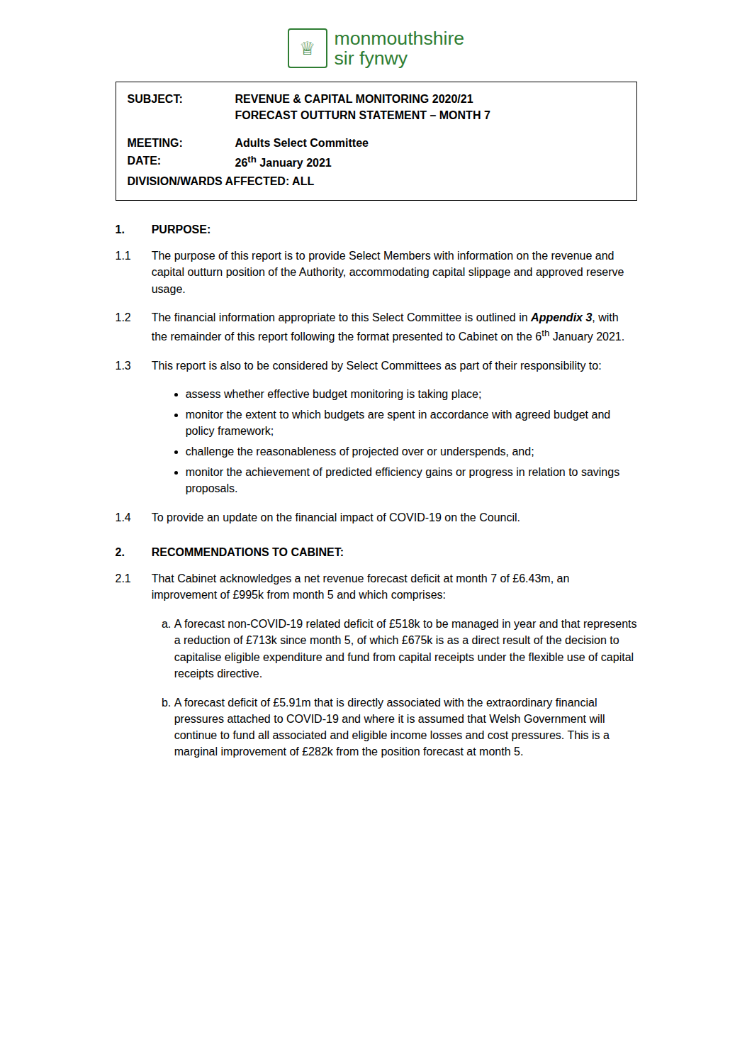♕
monmouthshire sir fynwy
| SUBJECT: | REVENUE & CAPITAL MONITORING 2020/21 FORECAST OUTTURN STATEMENT – MONTH 7 |
| MEETING: | Adults Select Committee |
| DATE: | 26 th January 2021 |
| DIVISION/WARDS AFFECTED: ALL |
1. PURPOSE:
1.1 The purpose of this report is to provide Select Members with information on the revenue and capital outturn position of the Authority, accommodating capital slippage and approved reserve usage.
1.2 The financial information appropriate to this Select Committee is outlined in Appendix 3, with the remainder of this report following the format presented to Cabinet on the 6th January 2021.
1.3 This report is also to be considered by Select Committees as part of their responsibility to:
assess whether effective budget monitoring is taking place;
monitor the extent to which budgets are spent in accordance with agreed budget and policy framework;
challenge the reasonableness of projected over or underspends, and;
monitor the achievement of predicted efficiency gains or progress in relation to savings proposals.
1.4 To provide an update on the financial impact of COVID-19 on the Council.
2. RECOMMENDATIONS TO CABINET:
2.1 That Cabinet acknowledges a net revenue forecast deficit at month 7 of £6.43m, an improvement of £995k from month 5 and which comprises:
A forecast non-COVID-19 related deficit of £518k to be managed in year and that represents a reduction of £713k since month 5, of which £675k is as a direct result of the decision to capitalise eligible expenditure and fund from capital receipts under the flexible use of capital receipts directive.
A forecast deficit of £5.91m that is directly associated with the extraordinary financial pressures attached to COVID-19 and where it is assumed that Welsh Government will continue to fund all associated and eligible income losses and cost pressures. This is a marginal improvement of £282k from the position forecast at month 5.